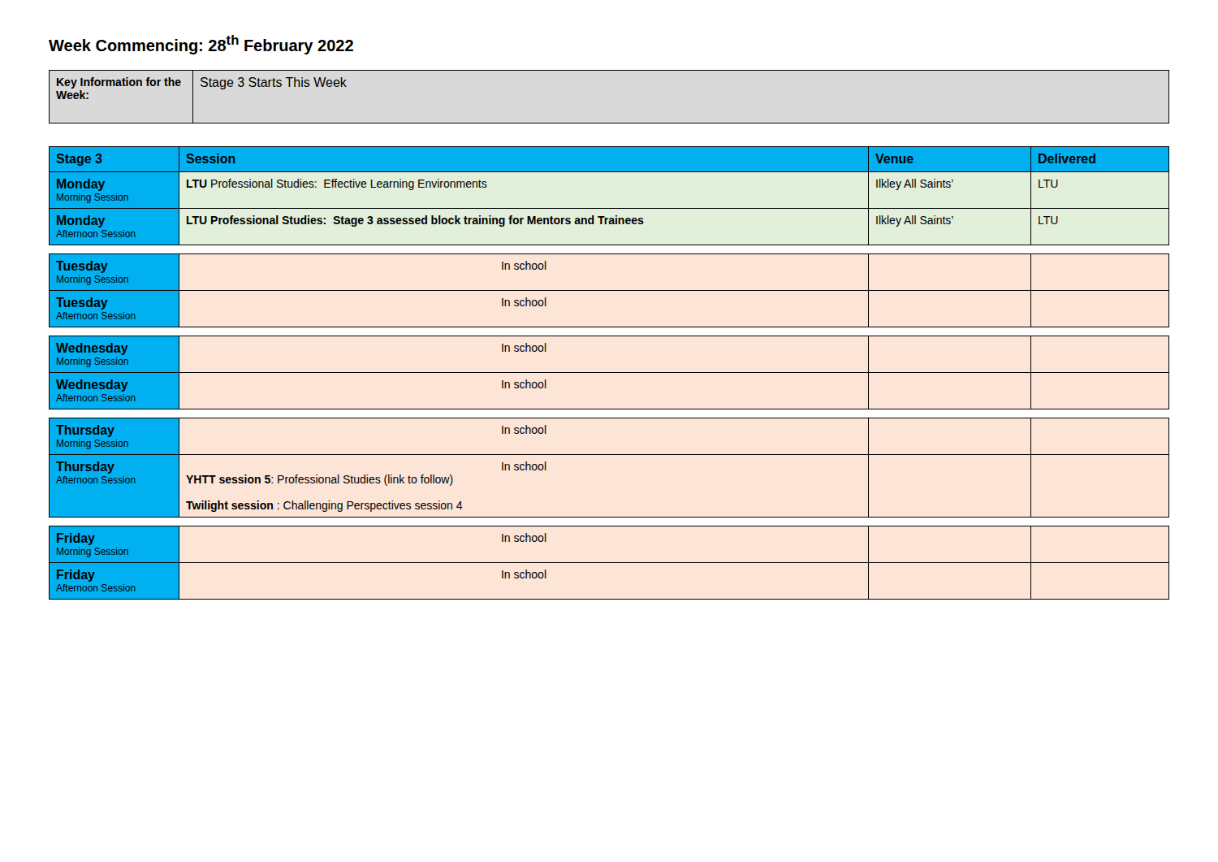Week Commencing: 28th February 2022
| Key Information for the Week: | Stage 3 Starts This Week |
| Stage 3 | Session | Venue | Delivered |
| --- | --- | --- | --- |
| Monday Morning Session | LTU Professional Studies: Effective Learning Environments | Ilkley All Saints’ | LTU |
| Monday Afternoon Session | LTU Professional Studies: Stage 3 assessed block training for Mentors and Trainees | Ilkley All Saints’ | LTU |
| Tuesday Morning Session | In school | | |
| Tuesday Afternoon Session | In school | | |
| Wednesday Morning Session | In school | | |
| Wednesday Afternoon Session | In school | | |
| Thursday Morning Session | In school | | |
| Thursday Afternoon Session | In school YHTT session 5 : Professional Studies (link to follow) Twilight session : Challenging Perspectives session 4 | | |
| Friday Morning Session | In school | | |
| Friday Afternoon Session | In school | | |